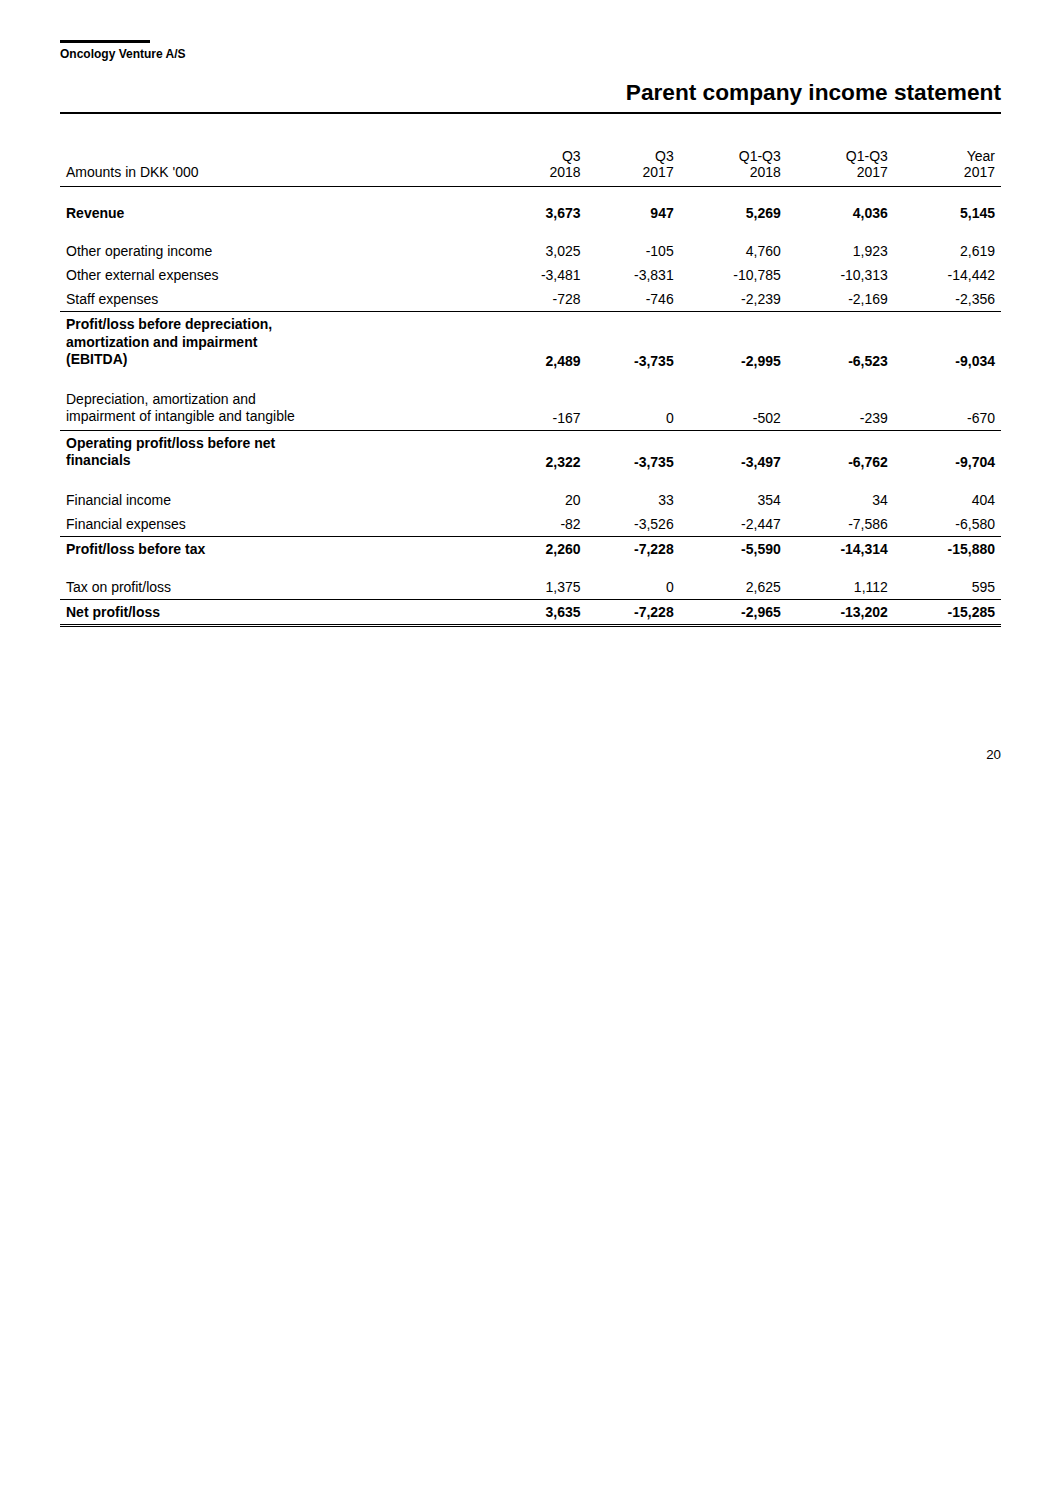Oncology Venture A/S
Parent company income statement
| | Q3 | Q3 | Q1-Q3 | Q1-Q3 | Year |
| --- | --- | --- | --- | --- | --- |
| Amounts in DKK '000 | 2018 | 2017 | 2018 | 2017 | 2017 |
| Revenue | 3,673 | 947 | 5,269 | 4,036 | 5,145 |
| Other operating income | 3,025 | -105 | 4,760 | 1,923 | 2,619 |
| Other external expenses | -3,481 | -3,831 | -10,785 | -10,313 | -14,442 |
| Staff expenses | -728 | -746 | -2,239 | -2,169 | -2,356 |
| Profit/loss before depreciation, amortization and impairment (EBITDA) | 2,489 | -3,735 | -2,995 | -6,523 | -9,034 |
| Depreciation, amortization and impairment of intangible and tangible | -167 | 0 | -502 | -239 | -670 |
| Operating profit/loss before net financials | 2,322 | -3,735 | -3,497 | -6,762 | -9,704 |
| Financial income | 20 | 33 | 354 | 34 | 404 |
| Financial expenses | -82 | -3,526 | -2,447 | -7,586 | -6,580 |
| Profit/loss before tax | 2,260 | -7,228 | -5,590 | -14,314 | -15,880 |
| Tax on profit/loss | 1,375 | 0 | 2,625 | 1,112 | 595 |
| Net profit/loss | 3,635 | -7,228 | -2,965 | -13,202 | -15,285 |
20